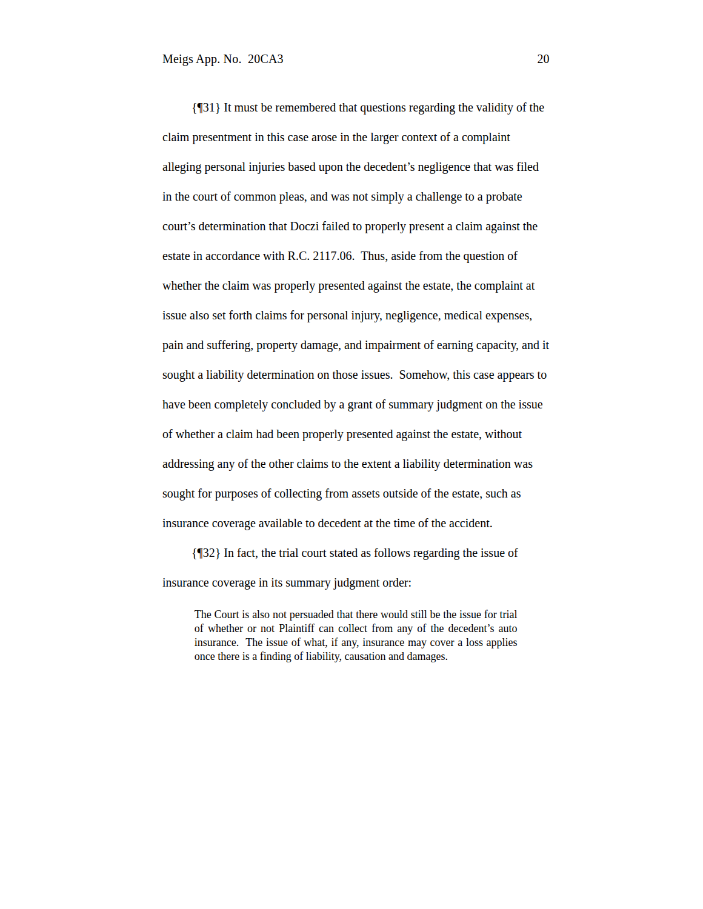Meigs App. No. 20CA3
20
{¶31} It must be remembered that questions regarding the validity of the claim presentment in this case arose in the larger context of a complaint alleging personal injuries based upon the decedent’s negligence that was filed in the court of common pleas, and was not simply a challenge to a probate court’s determination that Doczi failed to properly present a claim against the estate in accordance with R.C. 2117.06. Thus, aside from the question of whether the claim was properly presented against the estate, the complaint at issue also set forth claims for personal injury, negligence, medical expenses, pain and suffering, property damage, and impairment of earning capacity, and it sought a liability determination on those issues. Somehow, this case appears to have been completely concluded by a grant of summary judgment on the issue of whether a claim had been properly presented against the estate, without addressing any of the other claims to the extent a liability determination was sought for purposes of collecting from assets outside of the estate, such as insurance coverage available to decedent at the time of the accident.
{¶32} In fact, the trial court stated as follows regarding the issue of insurance coverage in its summary judgment order:
The Court is also not persuaded that there would still be the issue for trial of whether or not Plaintiff can collect from any of the decedent’s auto insurance. The issue of what, if any, insurance may cover a loss applies once there is a finding of liability, causation and damages.